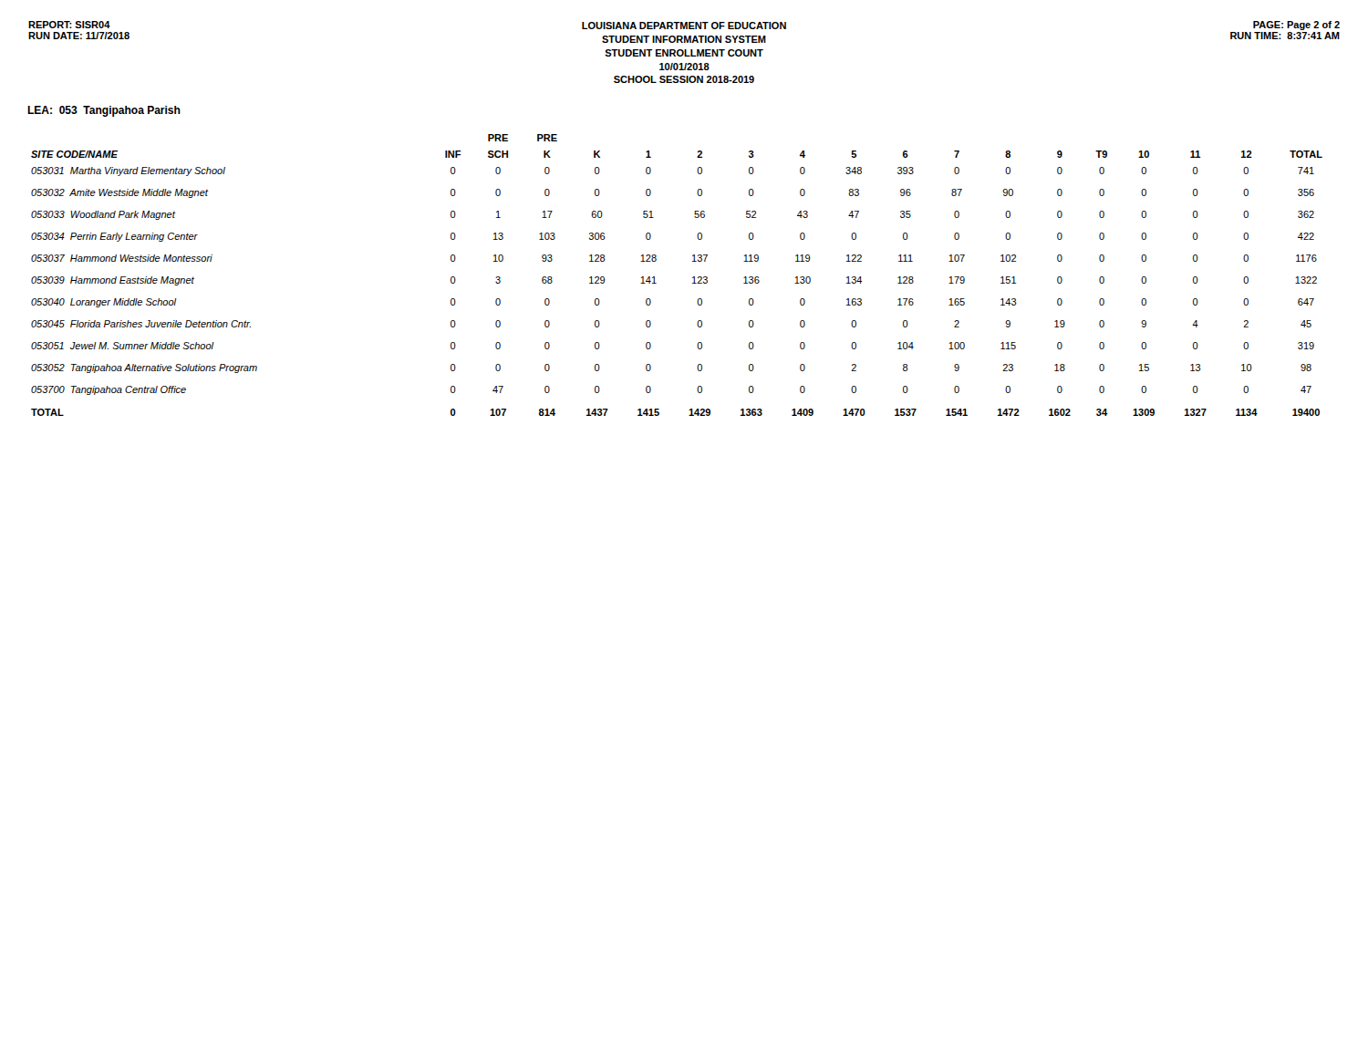| REPORT: SISR04 RUN DATE: 11/7/2018 | LOUISIANA DEPARTMENT OF EDUCATION STUDENT INFORMATION SYSTEM STUDENT ENROLLMENT COUNT 10/01/2018 SCHOOL SESSION 2018-2019 | PAGE: Page 2 of 2 RUN TIME: 8:37:41 AM |
LEA: 053 Tangipahoa Parish
| | | PRE | PRE | |
| --- | --- | --- | --- | --- |
| SITE CODE/NAME | INF | SCH | K | K | 1 | 2 | 3 | 4 | 5 | 6 | 7 | 8 | 9 | T9 | 10 | 11 | 12 | TOTAL |
| 053031 Martha Vinyard Elementary School | 0 | 0 | 0 | 0 | 0 | 0 | 0 | 0 | 348 | 393 | 0 | 0 | 0 | 0 | 0 | 0 | 0 | 741 |
| 053032 Amite Westside Middle Magnet | 0 | 0 | 0 | 0 | 0 | 0 | 0 | 0 | 83 | 96 | 87 | 90 | 0 | 0 | 0 | 0 | 0 | 356 |
| 053033 Woodland Park Magnet | 0 | 1 | 17 | 60 | 51 | 56 | 52 | 43 | 47 | 35 | 0 | 0 | 0 | 0 | 0 | 0 | 0 | 362 |
| 053034 Perrin Early Learning Center | 0 | 13 | 103 | 306 | 0 | 0 | 0 | 0 | 0 | 0 | 0 | 0 | 0 | 0 | 0 | 0 | 0 | 422 |
| 053037 Hammond Westside Montessori | 0 | 10 | 93 | 128 | 128 | 137 | 119 | 119 | 122 | 111 | 107 | 102 | 0 | 0 | 0 | 0 | 0 | 1176 |
| 053039 Hammond Eastside Magnet | 0 | 3 | 68 | 129 | 141 | 123 | 136 | 130 | 134 | 128 | 179 | 151 | 0 | 0 | 0 | 0 | 0 | 1322 |
| 053040 Loranger Middle School | 0 | 0 | 0 | 0 | 0 | 0 | 0 | 0 | 163 | 176 | 165 | 143 | 0 | 0 | 0 | 0 | 0 | 647 |
| 053045 Florida Parishes Juvenile Detention Cntr. | 0 | 0 | 0 | 0 | 0 | 0 | 0 | 0 | 0 | 0 | 2 | 9 | 19 | 0 | 9 | 4 | 2 | 45 |
| 053051 Jewel M. Sumner Middle School | 0 | 0 | 0 | 0 | 0 | 0 | 0 | 0 | 0 | 104 | 100 | 115 | 0 | 0 | 0 | 0 | 0 | 319 |
| 053052 Tangipahoa Alternative Solutions Program | 0 | 0 | 0 | 0 | 0 | 0 | 0 | 0 | 2 | 8 | 9 | 23 | 18 | 0 | 15 | 13 | 10 | 98 |
| 053700 Tangipahoa Central Office | 0 | 47 | 0 | 0 | 0 | 0 | 0 | 0 | 0 | 0 | 0 | 0 | 0 | 0 | 0 | 0 | 0 | 47 |
| TOTAL | 0 | 107 | 814 | 1437 | 1415 | 1429 | 1363 | 1409 | 1470 | 1537 | 1541 | 1472 | 1602 | 34 | 1309 | 1327 | 1134 | 19400 |